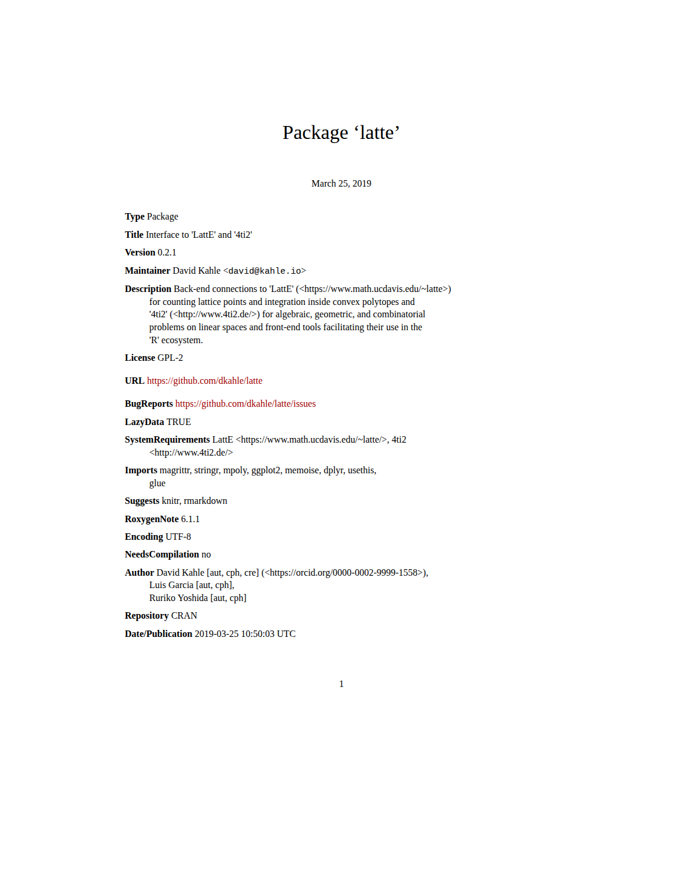Package ‘latte’
March 25, 2019
Type
Package
Title
Interface to 'LattE' and '4ti2'
Version
0.2.1
Maintainer
David Kahle <david@kahle.io>
Description
Back-end connections to 'LattE' (<https://www.math.ucdavis.edu/~latte>)
for counting lattice points and integration inside convex polytopes and '4ti2' (<http://www.4ti2.de/>) for algebraic, geometric, and combinatorial problems on linear spaces and front-end tools facilitating their use in the 'R' ecosystem.
License
GPL-2
URL
https://github.com/dkahle/latte
BugReports
https://github.com/dkahle/latte/issues
LazyData
TRUE
SystemRequirements
LattE <https://www.math.ucdavis.edu/~latte/>, 4ti2
<http://www.4ti2.de/>
Imports
magrittr, stringr, mpoly, ggplot2, memoise, dplyr, usethis,
glue
Suggests
knitr, rmarkdown
RoxygenNote
6.1.1
Encoding
UTF-8
NeedsCompilation
no
Author
David Kahle [aut, cph, cre] (<https://orcid.org/0000-0002-9999-1558>),
Luis Garcia [aut, cph], Ruriko Yoshida [aut, cph]
Repository
CRAN
Date/Publication
2019-03-25 10:50:03 UTC
1